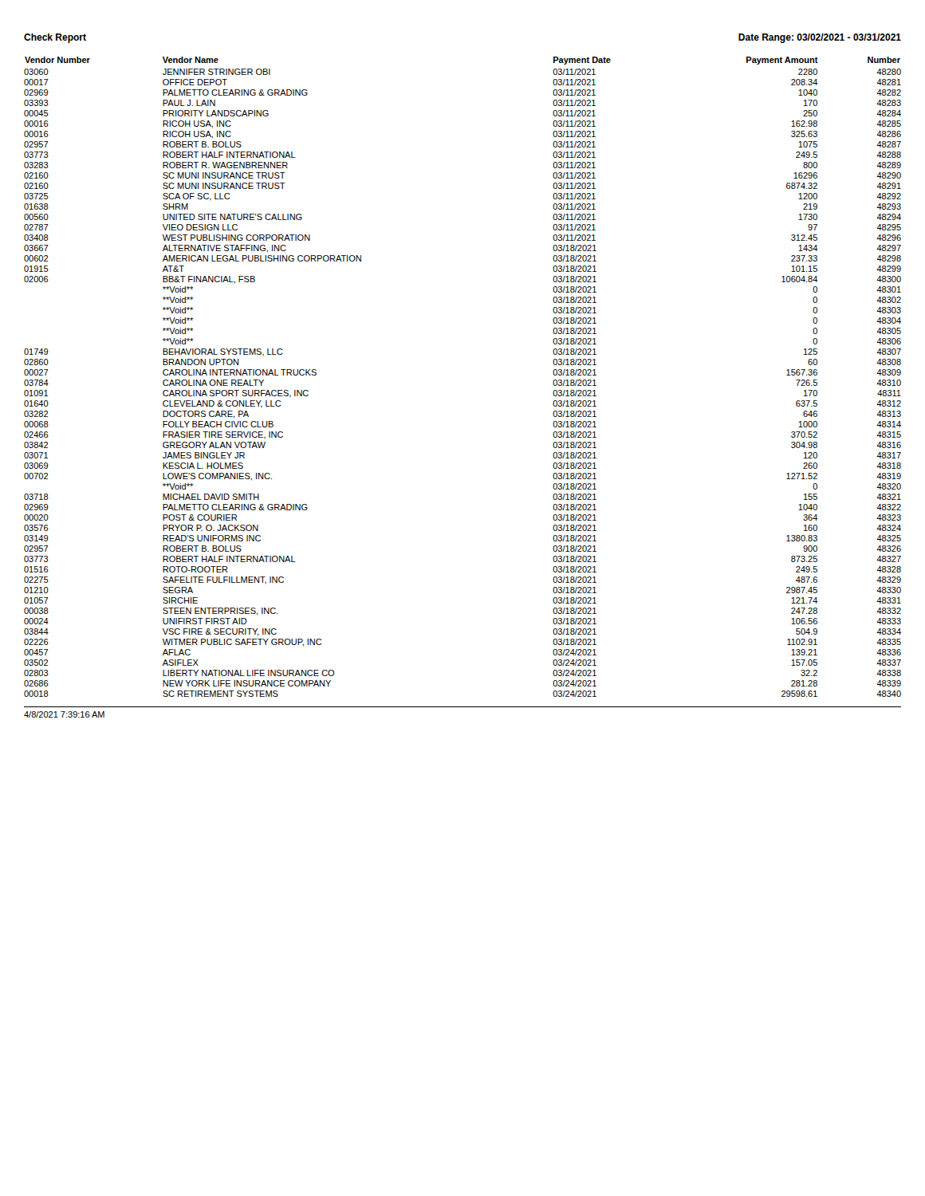Check Report Date Range: 03/02/2021 - 03/31/2021
| Vendor Number | Vendor Name | Payment Date | Payment Amount | Number |
| --- | --- | --- | --- | --- |
| 03060 | JENNIFER STRINGER OBI | 03/11/2021 | 2280 | 48280 |
| 00017 | OFFICE DEPOT | 03/11/2021 | 208.34 | 48281 |
| 02969 | PALMETTO CLEARING & GRADING | 03/11/2021 | 1040 | 48282 |
| 03393 | PAUL J. LAIN | 03/11/2021 | 170 | 48283 |
| 00045 | PRIORITY LANDSCAPING | 03/11/2021 | 250 | 48284 |
| 00016 | RICOH USA, INC | 03/11/2021 | 162.98 | 48285 |
| 00016 | RICOH USA, INC | 03/11/2021 | 325.63 | 48286 |
| 02957 | ROBERT B. BOLUS | 03/11/2021 | 1075 | 48287 |
| 03773 | ROBERT HALF INTERNATIONAL | 03/11/2021 | 249.5 | 48288 |
| 03283 | ROBERT R. WAGENBRENNER | 03/11/2021 | 800 | 48289 |
| 02160 | SC MUNI INSURANCE TRUST | 03/11/2021 | 16296 | 48290 |
| 02160 | SC MUNI INSURANCE TRUST | 03/11/2021 | 6874.32 | 48291 |
| 03725 | SCA OF SC, LLC | 03/11/2021 | 1200 | 48292 |
| 01638 | SHRM | 03/11/2021 | 219 | 48293 |
| 00560 | UNITED SITE NATURE'S CALLING | 03/11/2021 | 1730 | 48294 |
| 02787 | VIEO DESIGN LLC | 03/11/2021 | 97 | 48295 |
| 03408 | WEST PUBLISHING CORPORATION | 03/11/2021 | 312.45 | 48296 |
| 03667 | ALTERNATIVE STAFFING, INC | 03/18/2021 | 1434 | 48297 |
| 00602 | AMERICAN LEGAL PUBLISHING CORPORATION | 03/18/2021 | 237.33 | 48298 |
| 01915 | AT&T | 03/18/2021 | 101.15 | 48299 |
| 02006 | BB&T FINANCIAL, FSB | 03/18/2021 | 10604.84 | 48300 |
| | **Void** | 03/18/2021 | 0 | 48301 |
| | **Void** | 03/18/2021 | 0 | 48302 |
| | **Void** | 03/18/2021 | 0 | 48303 |
| | **Void** | 03/18/2021 | 0 | 48304 |
| | **Void** | 03/18/2021 | 0 | 48305 |
| | **Void** | 03/18/2021 | 0 | 48306 |
| 01749 | BEHAVIORAL SYSTEMS, LLC | 03/18/2021 | 125 | 48307 |
| 02860 | BRANDON UPTON | 03/18/2021 | 60 | 48308 |
| 00027 | CAROLINA INTERNATIONAL TRUCKS | 03/18/2021 | 1567.36 | 48309 |
| 03784 | CAROLINA ONE REALTY | 03/18/2021 | 726.5 | 48310 |
| 01091 | CAROLINA SPORT SURFACES, INC | 03/18/2021 | 170 | 48311 |
| 01640 | CLEVELAND & CONLEY, LLC | 03/18/2021 | 637.5 | 48312 |
| 03282 | DOCTORS CARE, PA | 03/18/2021 | 646 | 48313 |
| 00068 | FOLLY BEACH CIVIC CLUB | 03/18/2021 | 1000 | 48314 |
| 02466 | FRASIER TIRE SERVICE, INC | 03/18/2021 | 370.52 | 48315 |
| 03842 | GREGORY ALAN VOTAW | 03/18/2021 | 304.98 | 48316 |
| 03071 | JAMES BINGLEY JR | 03/18/2021 | 120 | 48317 |
| 03069 | KESCIA L. HOLMES | 03/18/2021 | 260 | 48318 |
| 00702 | LOWE'S COMPANIES, INC. | 03/18/2021 | 1271.52 | 48319 |
| | **Void** | 03/18/2021 | 0 | 48320 |
| 03718 | MICHAEL DAVID SMITH | 03/18/2021 | 155 | 48321 |
| 02969 | PALMETTO CLEARING & GRADING | 03/18/2021 | 1040 | 48322 |
| 00020 | POST & COURIER | 03/18/2021 | 364 | 48323 |
| 03576 | PRYOR P. O. JACKSON | 03/18/2021 | 160 | 48324 |
| 03149 | READ'S UNIFORMS INC | 03/18/2021 | 1380.83 | 48325 |
| 02957 | ROBERT B. BOLUS | 03/18/2021 | 900 | 48326 |
| 03773 | ROBERT HALF INTERNATIONAL | 03/18/2021 | 873.25 | 48327 |
| 01516 | ROTO-ROOTER | 03/18/2021 | 249.5 | 48328 |
| 02275 | SAFELITE FULFILLMENT, INC | 03/18/2021 | 487.6 | 48329 |
| 01210 | SEGRA | 03/18/2021 | 2987.45 | 48330 |
| 01057 | SIRCHIE | 03/18/2021 | 121.74 | 48331 |
| 00038 | STEEN ENTERPRISES, INC. | 03/18/2021 | 247.28 | 48332 |
| 00024 | UNIFIRST FIRST AID | 03/18/2021 | 106.56 | 48333 |
| 03844 | VSC FIRE & SECURITY, INC | 03/18/2021 | 504.9 | 48334 |
| 02226 | WITMER PUBLIC SAFETY GROUP, INC | 03/18/2021 | 1102.91 | 48335 |
| 00457 | AFLAC | 03/24/2021 | 139.21 | 48336 |
| 03502 | ASIFLEX | 03/24/2021 | 157.05 | 48337 |
| 02803 | LIBERTY NATIONAL LIFE INSURANCE CO | 03/24/2021 | 32.2 | 48338 |
| 02686 | NEW YORK LIFE INSURANCE COMPANY | 03/24/2021 | 281.28 | 48339 |
| 00018 | SC RETIREMENT SYSTEMS | 03/24/2021 | 29598.61 | 48340 |
4/8/2021 7:39:16 AM